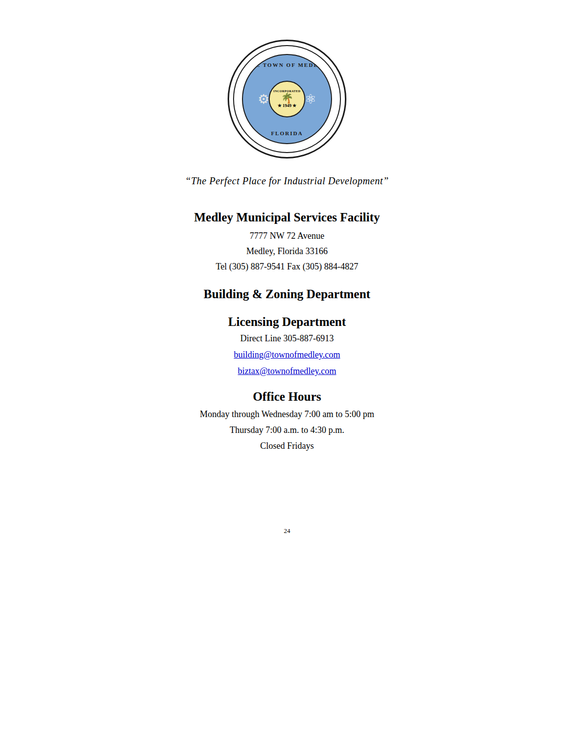The Town of Medley
Florida
⚙
⚛
INCORPORATED 🌴 ★ 1949 ★
“The Perfect Place for Industrial Development”
Medley Municipal Services Facility
7777 NW 72 Avenue
Medley, Florida 33166
Tel (305) 887-9541 Fax (305) 884-4827
Building & Zoning Department
Licensing Department
Direct Line 305-887-6913
building@townofmedley.com
biztax@townofmedley.com
Office Hours
Monday through Wednesday 7:00 am to 5:00 pm
Thursday 7:00 a.m. to 4:30 p.m.
Closed Fridays
24